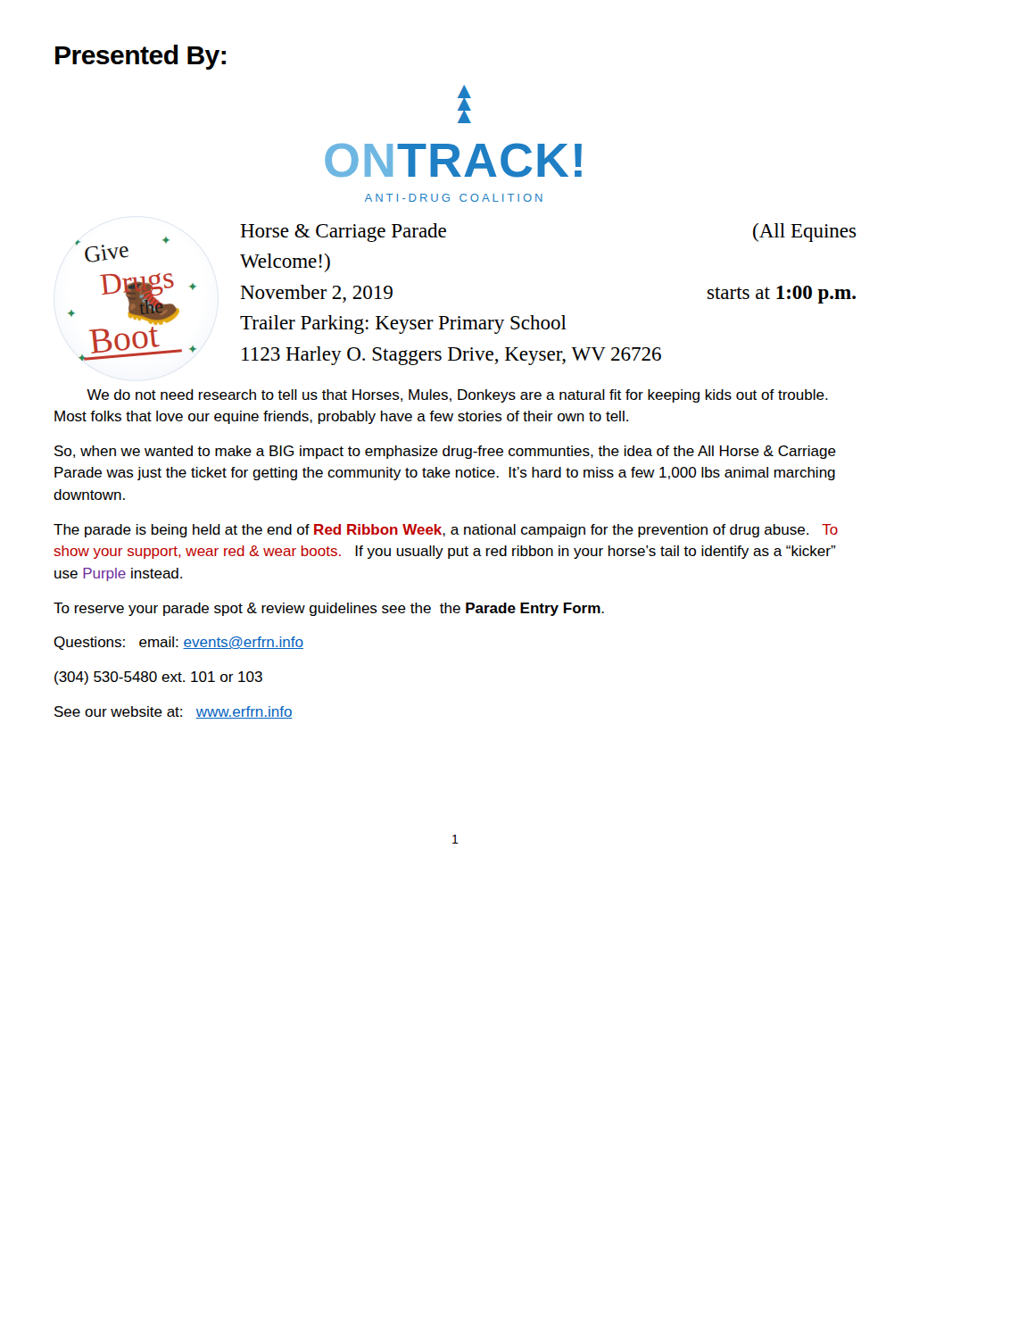Presented By:
▲ ▲ ▲
ON TRACK!
ANTI-DRUG COALITION
✦ ✦ ✦ ✦ ✦ ✦ Give 🥾 Drugs the Boot
Horse & Carriage Parade
(All Equines
Welcome!)
November 2, 2019
starts at 1:00 p.m.
Trailer Parking: Keyser Primary School
1123 Harley O. Staggers Drive, Keyser, WV 26726
We do not need research to tell us that Horses, Mules, Donkeys are a natural fit for keeping kids out of trouble. Most folks that love our equine friends, probably have a few stories of their own to tell.
So, when we wanted to make a BIG impact to emphasize drug-free communties, the idea of the All Horse & Carriage Parade was just the ticket for getting the community to take notice. It’s hard to miss a few 1,000 lbs animal marching downtown.
The parade is being held at the end of Red Ribbon Week, a national campaign for the prevention of drug abuse. To show your support, wear red & wear boots. If you usually put a red ribbon in your horse’s tail to identify as a “kicker” use Purple instead.
To reserve your parade spot & review guidelines see the the Parade Entry Form.
Questions: email: events@erfrn.info
(304) 530-5480 ext. 101 or 103
See our website at: www.erfrn.info
1